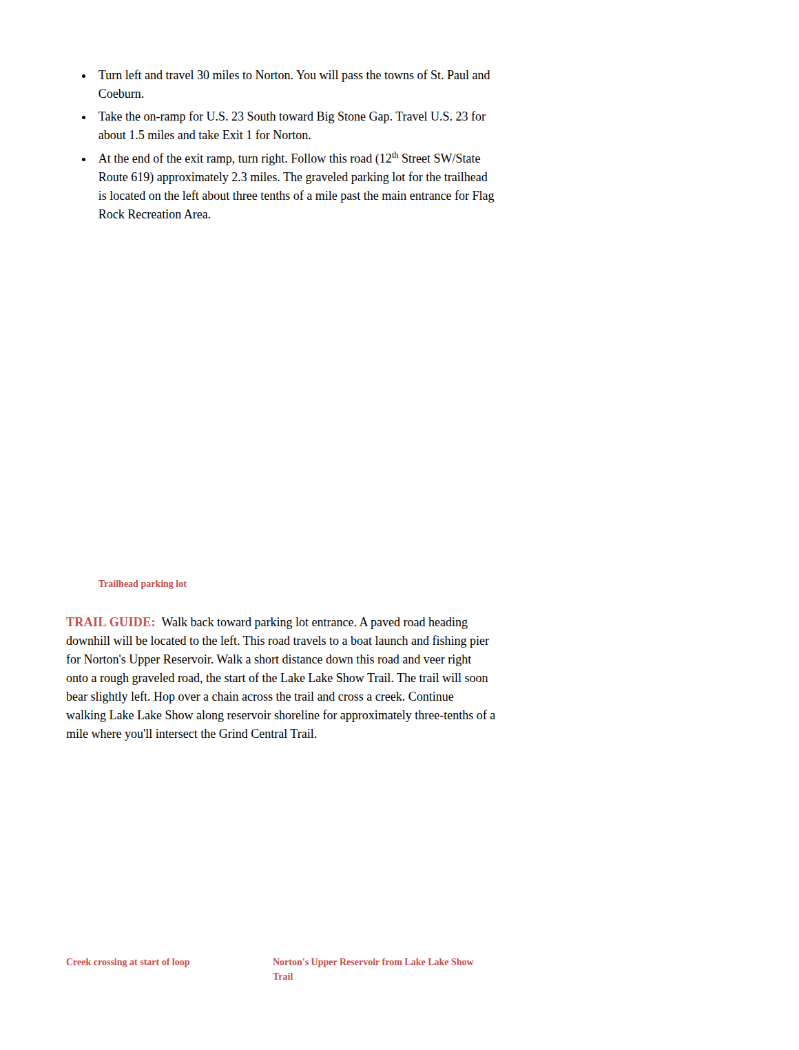Turn left and travel 30 miles to Norton. You will pass the towns of St. Paul and Coeburn.
Take the on-ramp for U.S. 23 South toward Big Stone Gap. Travel U.S. 23 for about 1.5 miles and take Exit 1 for Norton.
At the end of the exit ramp, turn right. Follow this road (12th Street SW/State Route 619) approximately 2.3 miles. The graveled parking lot for the trailhead is located on the left about three tenths of a mile past the main entrance for Flag Rock Recreation Area.
Trailhead parking lot
TRAIL GUIDE: Walk back toward parking lot entrance. A paved road heading downhill will be located to the left. This road travels to a boat launch and fishing pier for Norton's Upper Reservoir. Walk a short distance down this road and veer right onto a rough graveled road, the start of the Lake Lake Show Trail. The trail will soon bear slightly left. Hop over a chain across the trail and cross a creek. Continue walking Lake Lake Show along reservoir shoreline for approximately three-tenths of a mile where you'll intersect the Grind Central Trail.
Creek crossing at start of loop
Norton's Upper Reservoir from Lake Lake Show Trail